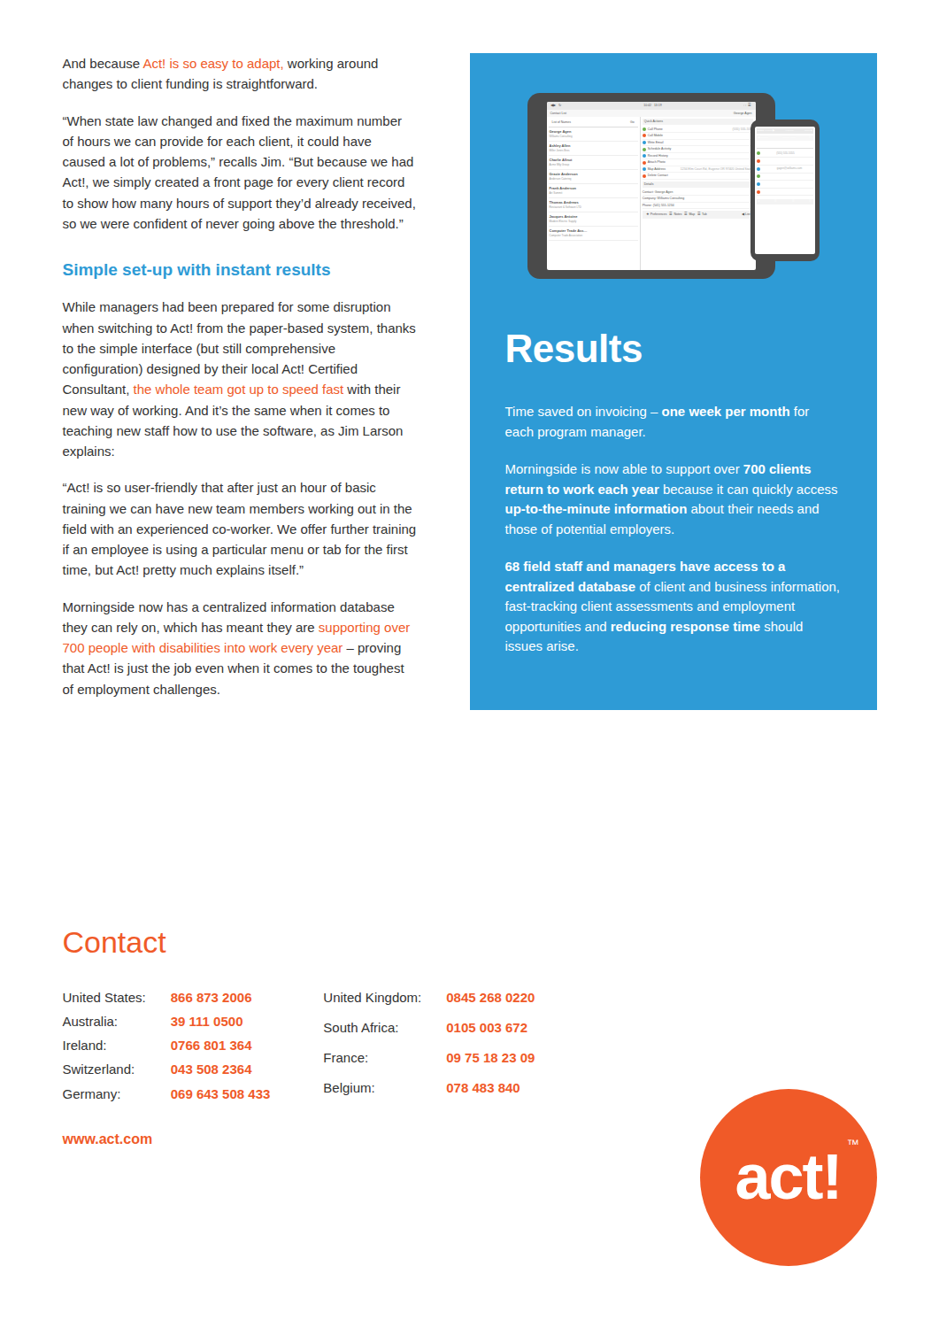And because Act! is so easy to adapt, working around changes to client funding is straightforward.
“When state law changed and fixed the maximum number of hours we can provide for each client, it could have caused a lot of problems,” recalls Jim. “But because we had Act!, we simply created a front page for every client record to show how many hours of support they’d already received, so we were confident of never going above the threshold.”
Simple set-up with instant results
While managers had been prepared for some disruption when switching to Act! from the paper-based system, thanks to the simple interface (but still comprehensive configuration) designed by their local Act! Certified Consultant, the whole team got up to speed fast with their new way of working. And it’s the same when it comes to teaching new staff how to use the software, as Jim Larson explains:
“Act! is so user-friendly that after just an hour of basic training we can have new team members working out in the field with an experienced co-worker. We offer further training if an employee is using a particular menu or tab for the first time, but Act! pretty much explains itself.”
Morningside now has a centralized information database they can rely on, which has meant they are supporting over 700 people with disabilities into work every year – proving that Act! is just the job even when it comes to the toughest of employment challenges.
◀ ▶ ↻ 10:42 13:19 □ ☰
Contact List George Agen
List of Names Go
George Agen Williams Consulting
Ashley Allen Miller Jones Bros
Charlie Allnut Acme Mfg Group
Gracie Anderson Anderson Catering
Frank Anderson Art Summit
Thomas Andrews Restaurant & Software LTD
Jacques Antoine Modern Electric Supply
Computer Trade Ass…Computer Trade Association
Quick Actions
Call Phone (555) 555-5555
Call Mobile
Write Email
Schedule Activity
Record History
Attach Photo
Map Address 1234 Elm Court Rd, Eugene OR 97405 United States
Delete Contact
Details
Contact: George Agen
Company: Williams Consulting
Phone: (541) 555-1234
★ Preferences ☰ Notes ☰ Map ☰ Tab ◀ List
●●●●● Verizon ▶4:13 PM 100% ■
◀ Contacts George Agen☰
Quick Actions
Call Phone
(555) 555-5555
Call Mobile
Write Email
gagen@williams.com
Schedule Activity
Record History
Attach Photo
★☰☰☰
Results
Time saved on invoicing – one week per month for each program manager.
Morningside is now able to support over 700 clients return to work each year because it can quickly access up-to-the-minute information about their needs and those of potential employers.
68 field staff and managers have access to a centralized database of client and business information, fast-tracking client assessments and employment opportunities and reducing response time should issues arise.
Contact
| United States: | 866 873 2006 |
| Australia: | 39 111 0500 |
| Ireland: | 0766 801 364 |
| Switzerland: | 043 508 2364 |
| Germany: | 069 643 508 433 |
| United Kingdom: | 0845 268 0220 |
| South Africa: | 0105 003 672 |
| France: | 09 75 18 23 09 |
| Belgium: | 078 483 840 |
www.act.com
act!™